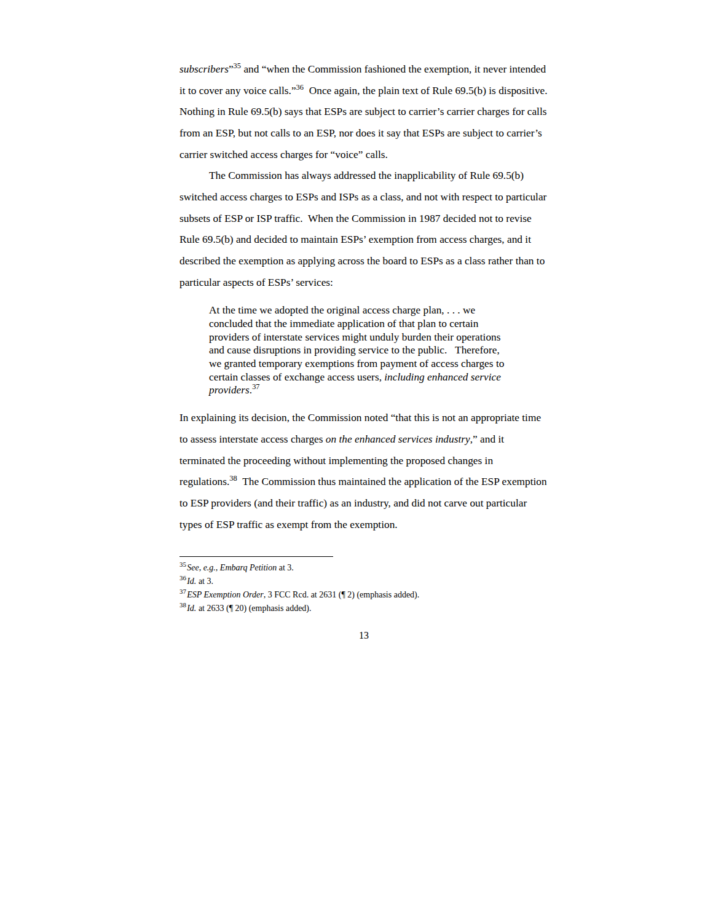subscribers”35 and “when the Commission fashioned the exemption, it never intended it to cover any voice calls.”36 Once again, the plain text of Rule 69.5(b) is dispositive. Nothing in Rule 69.5(b) says that ESPs are subject to carrier’s carrier charges for calls from an ESP, but not calls to an ESP, nor does it say that ESPs are subject to carrier’s carrier switched access charges for “voice” calls.
The Commission has always addressed the inapplicability of Rule 69.5(b) switched access charges to ESPs and ISPs as a class, and not with respect to particular subsets of ESP or ISP traffic. When the Commission in 1987 decided not to revise Rule 69.5(b) and decided to maintain ESPs’ exemption from access charges, and it described the exemption as applying across the board to ESPs as a class rather than to particular aspects of ESPs’ services:
At the time we adopted the original access charge plan, . . . we concluded that the immediate application of that plan to certain providers of interstate services might unduly burden their operations and cause disruptions in providing service to the public. Therefore, we granted temporary exemptions from payment of access charges to certain classes of exchange access users, including enhanced service providers.37
In explaining its decision, the Commission noted “that this is not an appropriate time to assess interstate access charges on the enhanced services industry,” and it terminated the proceeding without implementing the proposed changes in regulations.38 The Commission thus maintained the application of the ESP exemption to ESP providers (and their traffic) as an industry, and did not carve out particular types of ESP traffic as exempt from the exemption.
35 See, e.g., Embarq Petition at 3.
36 Id. at 3.
37 ESP Exemption Order, 3 FCC Rcd. at 2631 (¶ 2) (emphasis added).
38 Id. at 2633 (¶ 20) (emphasis added).
13